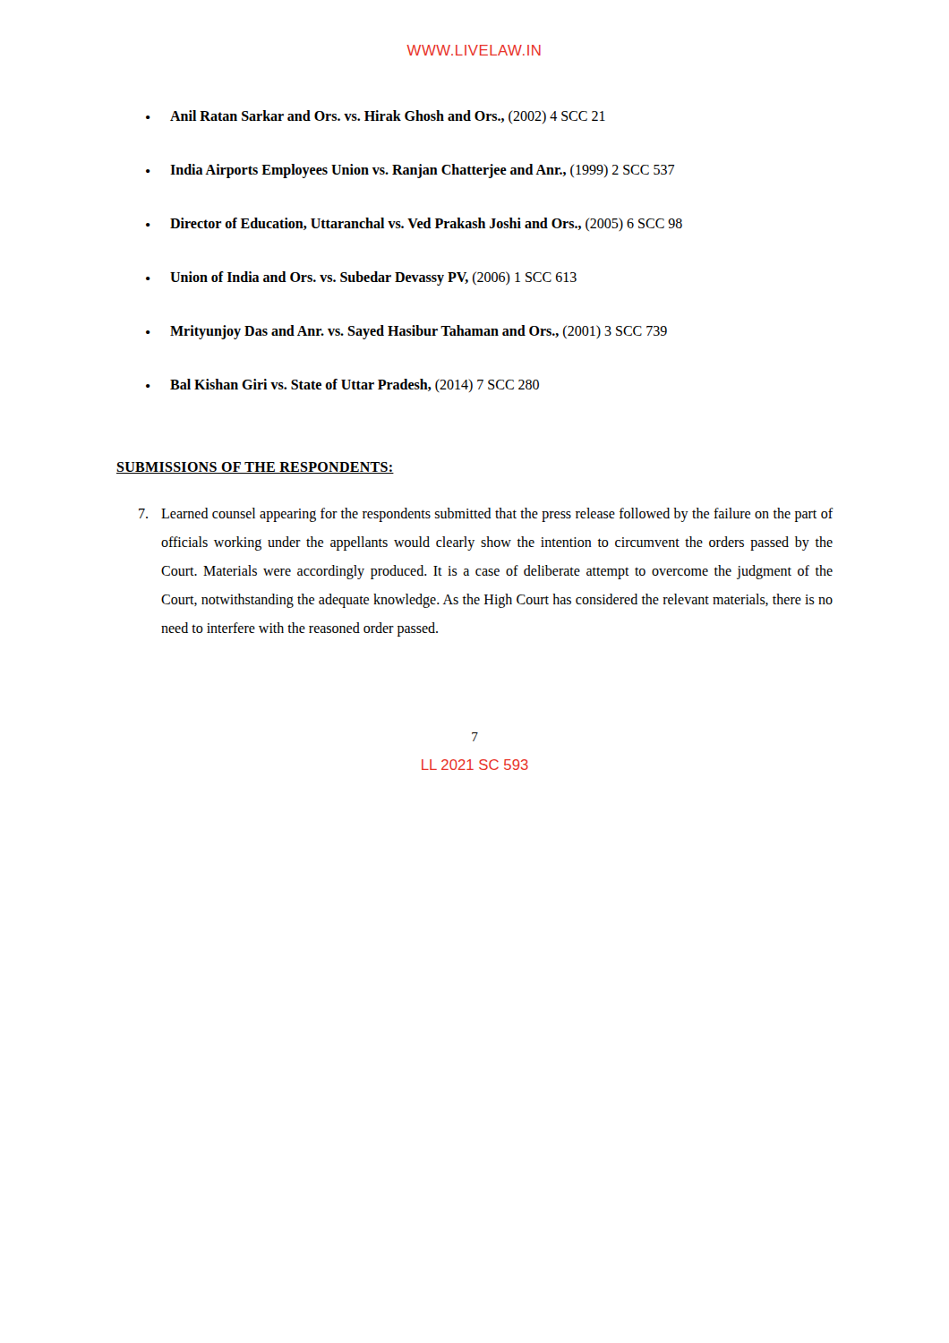WWW.LIVELAW.IN
Anil Ratan Sarkar and Ors. vs. Hirak Ghosh and Ors., (2002) 4 SCC 21
India Airports Employees Union vs. Ranjan Chatterjee and Anr., (1999) 2 SCC 537
Director of Education, Uttaranchal vs. Ved Prakash Joshi and Ors., (2005) 6 SCC 98
Union of India and Ors. vs. Subedar Devassy PV, (2006) 1 SCC 613
Mrityunjoy Das and Anr. vs. Sayed Hasibur Tahaman and Ors., (2001) 3 SCC 739
Bal Kishan Giri vs. State of Uttar Pradesh, (2014) 7 SCC 280
SUBMISSIONS OF THE RESPONDENTS:
Learned counsel appearing for the respondents submitted that the press release followed by the failure on the part of officials working under the appellants would clearly show the intention to circumvent the orders passed by the Court. Materials were accordingly produced. It is a case of deliberate attempt to overcome the judgment of the Court, notwithstanding the adequate knowledge. As the High Court has considered the relevant materials, there is no need to interfere with the reasoned order passed.
7
LL 2021 SC 593